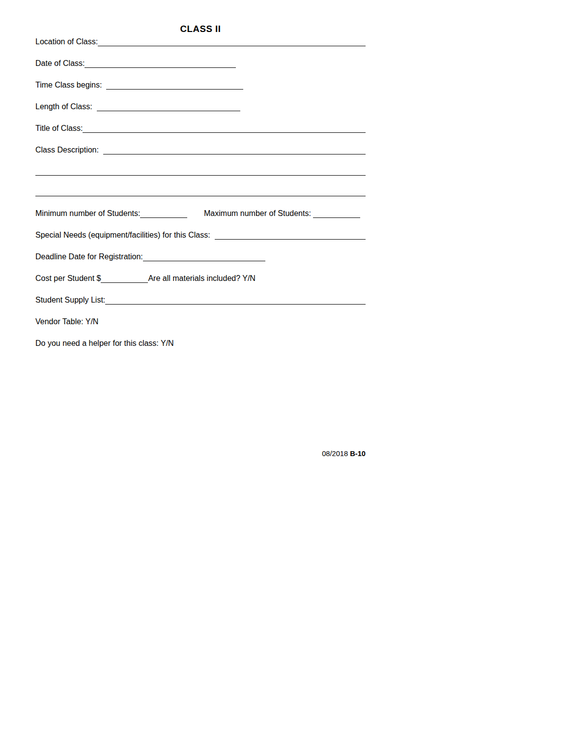CLASS II
Location of Class:
Date of Class:
Time Class begins:
Length of Class:
Title of Class:
Class Description:
Minimum number of Students: Maximum number of Students:
Special Needs (equipment/facilities) for this Class:
Deadline Date for Registration:
Cost per Student $ Are all materials included? Y/N
Student Supply List:
Vendor Table: Y/N
Do you need a helper for this class: Y/N
08/2018 B-10